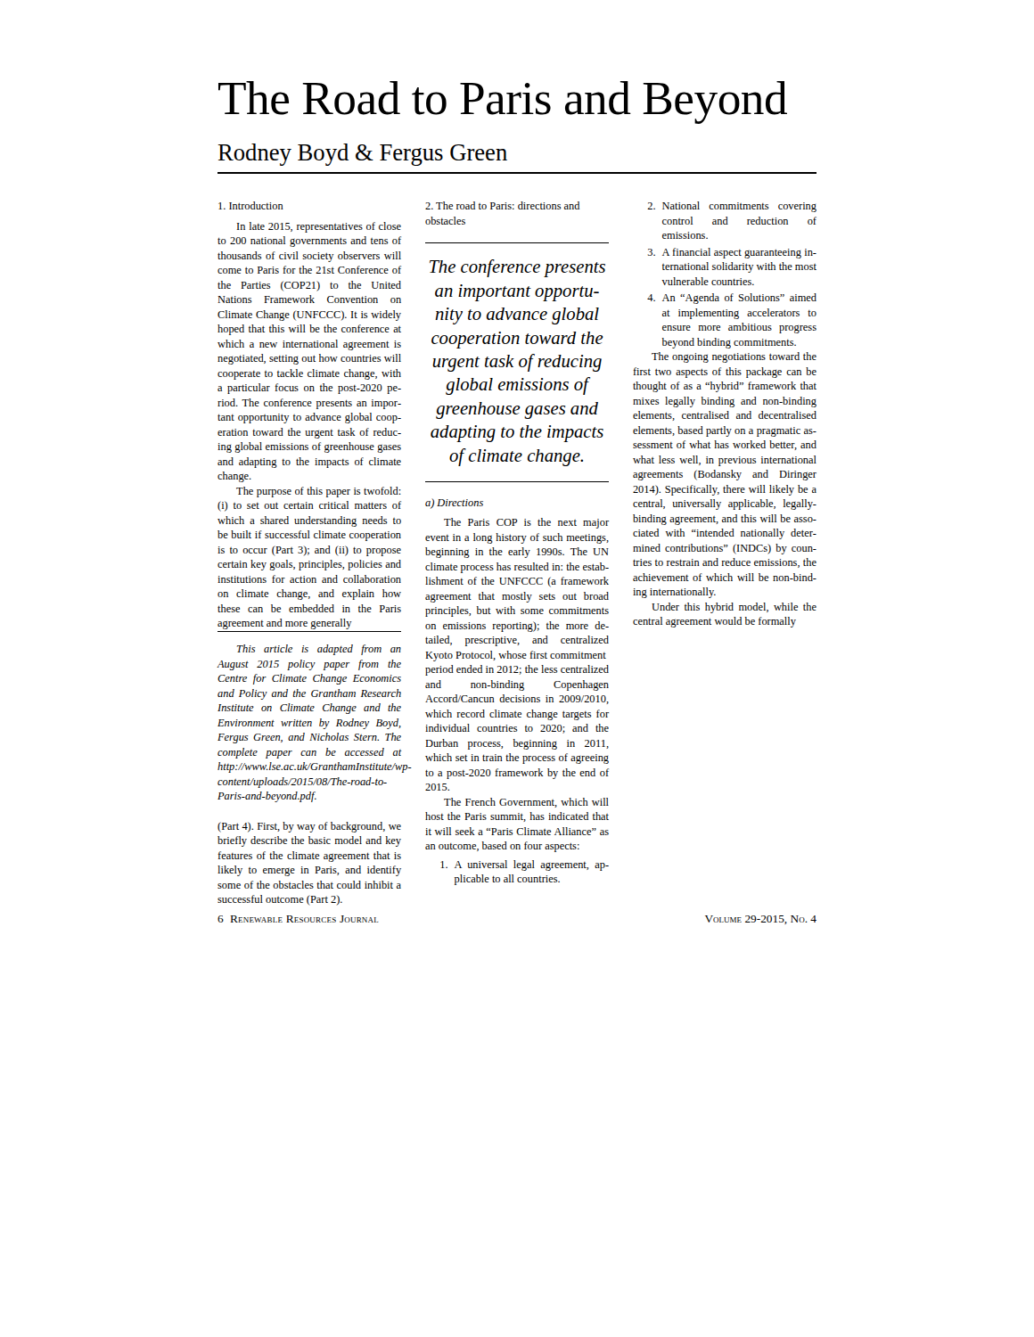The Road to Paris and Beyond
Rodney Boyd & Fergus Green
1. Introduction
In late 2015, representatives of close to 200 national governments and tens of thousands of civil society observers will come to Paris for the 21st Conference of the Parties (COP21) to the United Nations Framework Convention on Climate Change (UNFCCC). It is widely hoped that this will be the conference at which a new international agreement is negotiated, setting out how countries will cooperate to tackle climate change, with a particular focus on the post-2020 period. The conference presents an important opportunity to advance global cooperation toward the urgent task of reducing global emissions of greenhouse gases and adapting to the impacts of climate change.
The purpose of this paper is twofold: (i) to set out certain critical matters of which a shared understanding needs to be built if successful climate cooperation is to occur (Part 3); and (ii) to propose certain key goals, principles, policies and institutions for action and collaboration on climate change, and explain how these can be embedded in the Paris agreement and more generally
This article is adapted from an August 2015 policy paper from the Centre for Climate Change Economics and Policy and the Grantham Research Institute on Climate Change and the Environment written by Rodney Boyd, Fergus Green, and Nicholas Stern. The complete paper can be accessed at http://www.lse.ac.uk/GranthamInstitute/wp-content/uploads/2015/08/The-road-to-Paris-and-beyond.pdf.
(Part 4). First, by way of background, we briefly describe the basic model and key features of the climate agreement that is likely to emerge in Paris, and identify some of the obstacles that could inhibit a successful outcome (Part 2).
2. The road to Paris: directions and obstacles
The conference presents an important opportunity to advance global cooperation toward the urgent task of reducing global emissions of greenhouse gases and adapting to the impacts of climate change.
a) Directions
The Paris COP is the next major event in a long history of such meetings, beginning in the early 1990s. The UN climate process has resulted in: the establishment of the UNFCCC (a framework agreement that mostly sets out broad principles, but with some commitments on emissions reporting); the more detailed, prescriptive, and centralized Kyoto Protocol, whose first commitment
period ended in 2012; the less centralized and non-binding Copenhagen Accord/Cancun decisions in 2009/2010, which record climate change targets for individual countries to 2020; and the Durban process, beginning in 2011, which set in train the process of agreeing to a post-2020 framework by the end of 2015.
The French Government, which will host the Paris summit, has indicated that it will seek a “Paris Climate Alliance” as an outcome, based on four aspects:
A universal legal agreement, applicable to all countries.
National commitments covering control and reduction of emissions.
A financial aspect guaranteeing international solidarity with the most vulnerable countries.
An “Agenda of Solutions” aimed at implementing accelerators to ensure more ambitious progress beyond binding commitments.
The ongoing negotiations toward the first two aspects of this package can be thought of as a “hybrid” framework that mixes legally binding and non-binding elements, centralised and decentralised elements, based partly on a pragmatic assessment of what has worked better, and what less well, in previous international agreements (Bodansky and Diringer 2014). Specifically, there will likely be a central, universally applicable, legally-binding agreement, and this will be associated with “intended nationally determined contributions” (INDCs) by countries to restrain and reduce emissions, the achievement of which will be non-binding internationally.
Under this hybrid model, while the central agreement would be formally
6 Renewable Resources Journal
Volume 29-2015, No. 4